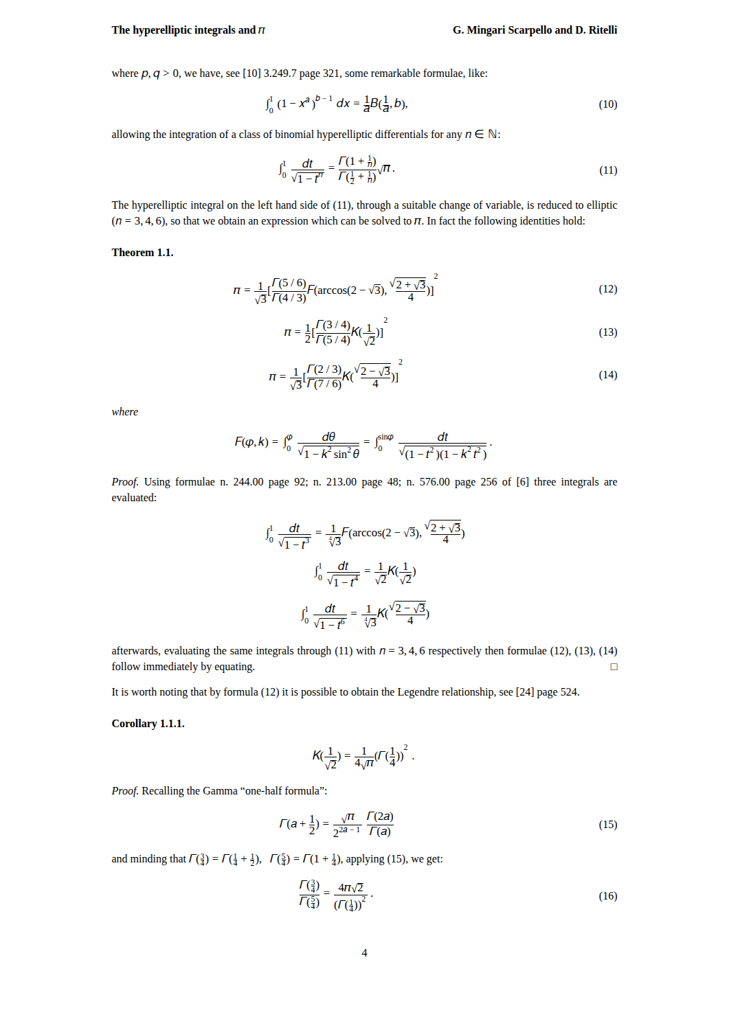The hyperelliptic integrals and π G. Mingari Scarpello and D. Ritelli
where p,q>0, we have, see [10] 3.249.7 page 321, some remarkable formulae, like:
∫01 (1−xa)b−1 dx = 1a B (1a,b) , (10)
allowing the integration of a class of binomial hyperelliptic differentials for any n∈ℕ:
∫01 dt1−tn = Γ(1+1n) Γ(12+1n) π . (11)
The hyperelliptic integral on the left hand side of (11), through a suitable change of variable, is reduced to elliptic (n=3,4,6), so that we obtain an expression which can be solved to π. In fact the following identities hold:
Theorem 1.1.
π= 13 [ Γ(5/6) Γ(4/3) F ( arccos (2−3) , 2+34 ) ] 2 (12)
π= 12 [ Γ(3/4) Γ(5/4) K (12) ] 2 (13)
π= 13 [ Γ(2/3) Γ(7/6) K ( 2−34 ) ] 2 (14)
where
F(φ,k) = ∫0φ dθ 1−k2sin2θ = ∫0sinφ dt (1−t2)(1−k2t2) .
Proof. Using formulae n. 244.00 page 92; n. 213.00 page 48; n. 576.00 page 256 of [6] three integrals are evaluated:
∫01 dt1−t3 = 134 F ( arccos (2−3) , 2+34 )
∫01 dt1−t4 = 12 K (12)
∫01 dt1−t6 = 134 K ( 2−34 )
afterwards, evaluating the same integrals through (11) with n=3,4,6 respectively then formulae (12), (13), (14) follow immediately by equating. □
It is worth noting that by formula (12) it is possible to obtain the Legendre relationship, see [24] page 524.
Corollary 1.1.1.
K (12) = 14π (Γ(14)) 2 .
Proof. Recalling the Gamma “one-half formula”:
Γ (a+12) = π22a−1 Γ(2a) Γ(a) (15)
and minding that Γ(34)=Γ(14+12), Γ(54)=Γ(1+14), applying (15), we get:
Γ(34) Γ(54) = 4π2 (Γ(14)) 2 . (16)
4